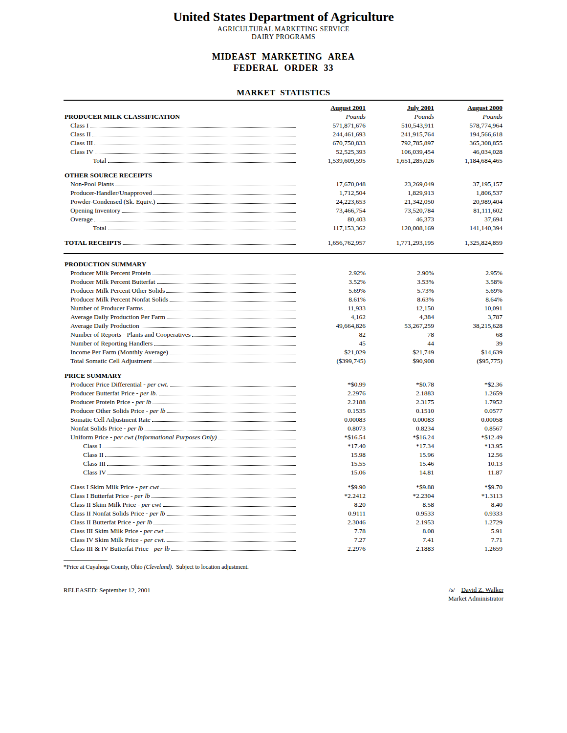United States Department of Agriculture
AGRICULTURAL MARKETING SERVICE
DAIRY PROGRAMS
MIDEAST MARKETING AREA
FEDERAL ORDER 33
MARKET STATISTICS
| | August 2001 | July 2001 | August 2000 |
| --- | --- | --- | --- |
| PRODUCER MILK CLASSIFICATION | Pounds | Pounds | Pounds |
| Class I | 571,871,676 | 510,543,911 | 578,774,964 |
| Class II | 244,461,693 | 241,915,764 | 194,566,618 |
| Class III | 670,750,833 | 792,785,897 | 365,308,855 |
| Class IV | 52,525,393 | 106,039,454 | 46,034,028 |
| Total | 1,539,609,595 | 1,651,285,026 | 1,184,684,465 |
| OTHER SOURCE RECEIPTS | | | |
| Non-Pool Plants | 17,670,048 | 23,269,049 | 37,195,157 |
| Producer-Handler/Unapproved | 1,712,504 | 1,829,913 | 1,806,537 |
| Powder-Condensed (Sk. Equiv.) | 24,223,653 | 21,342,050 | 20,989,404 |
| Opening Inventory | 73,466,754 | 73,520,784 | 81,111,602 |
| Overage | 80,403 | 46,373 | 37,694 |
| Total | 117,153,362 | 120,008,169 | 141,140,394 |
| TOTAL RECEIPTS | 1,656,762,957 | 1,771,293,195 | 1,325,824,859 |
| PRODUCTION SUMMARY | | | |
| Producer Milk Percent Protein | 2.92% | 2.90% | 2.95% |
| Producer Milk Percent Butterfat | 3.52% | 3.53% | 3.58% |
| Producer Milk Percent Other Solids | 5.69% | 5.73% | 5.69% |
| Producer Milk Percent Nonfat Solids | 8.61% | 8.63% | 8.64% |
| Number of Producer Farms | 11,933 | 12,150 | 10,091 |
| Average Daily Production Per Farm | 4,162 | 4,384 | 3,787 |
| Average Daily Production | 49,664,826 | 53,267,259 | 38,215,628 |
| Number of Reports - Plants and Cooperatives | 82 | 78 | 68 |
| Number of Reporting Handlers | 45 | 44 | 39 |
| Income Per Farm (Monthly Average) | $21,029 | $21,749 | $14,639 |
| Total Somatic Cell Adjustment | ($399,745) | $90,908 | ($95,775) |
| PRICE SUMMARY | | | |
| Producer Price Differential - per cwt. | *$0.99 | *$0.78 | *$2.36 |
| Producer Butterfat Price - per lb. | 2.2976 | 2.1883 | 1.2659 |
| Producer Protein Price - per lb | 2.2188 | 2.3175 | 1.7952 |
| Producer Other Solids Price - per lb | 0.1535 | 0.1510 | 0.0577 |
| Somatic Cell Adjustment Rate | 0.00083 | 0.00083 | 0.00058 |
| Nonfat Solids Price - per lb | 0.8073 | 0.8234 | 0.8567 |
| Uniform Price - per cwt (Informational Purposes Only) | *$16.54 | *$16.24 | *$12.49 |
| Class I | *17.40 | *17.34 | *13.95 |
| Class II | 15.98 | 15.96 | 12.56 |
| Class III | 15.55 | 15.46 | 10.13 |
| Class IV | 15.06 | 14.81 | 11.87 |
| Class I Skim Milk Price - per cwt | *$9.90 | *$9.88 | *$9.70 |
| Class I Butterfat Price - per lb | *2.2412 | *2.2304 | *1.3113 |
| Class II Skim Milk Price - per cwt | 8.20 | 8.58 | 8.40 |
| Class II Nonfat Solids Price - per lb | 0.9111 | 0.9533 | 0.9333 |
| Class II Butterfat Price - per lb | 2.3046 | 2.1953 | 1.2729 |
| Class III Skim Milk Price - per cwt | 7.78 | 8.08 | 5.91 |
| Class IV Skim Milk Price - per cwt. | 7.27 | 7.41 | 7.71 |
| Class III & IV Butterfat Price - per lb | 2.2976 | 2.1883 | 1.2659 |
*Price at Cuyahoga County, Ohio (Cleveland). Subject to location adjustment.
/s/ David Z. Walker
Market Administrator
RELEASED: September 12, 2001